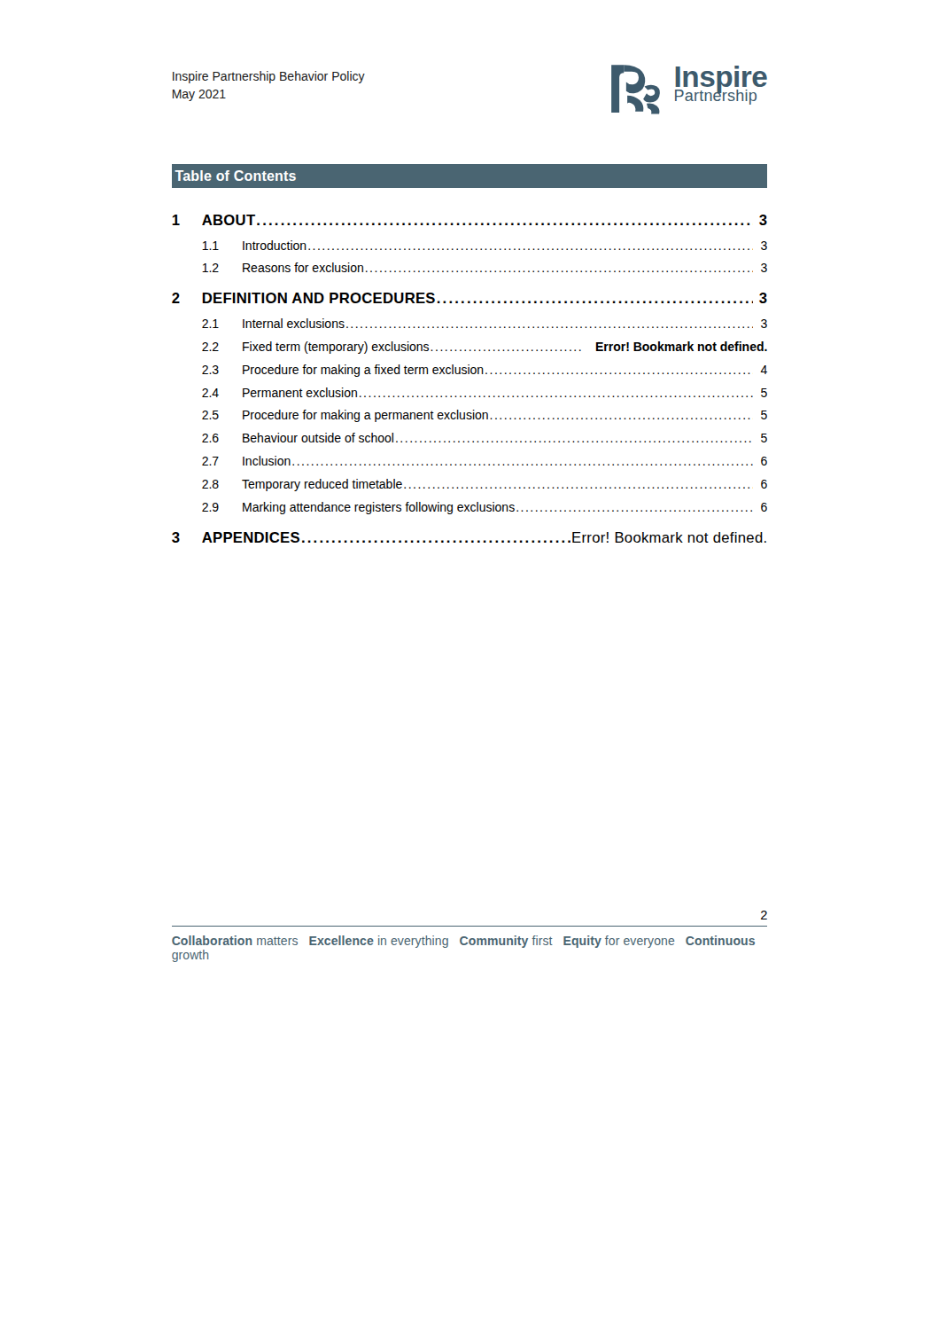Inspire Partnership Behavior Policy
May 2021
Inspire Partnership
Table of Contents
1 ABOUT .................................................................................................. 3
1.1 Introduction ........................................................................................................... 3
1.2 Reasons for exclusion .............................................................................................. 3
2 DEFINITION AND PROCEDURES ..................................................................... 3
2.1 Internal exclusions .................................................................................................. 3
2.2 Fixed term (temporary) exclusions ................................ Error! Bookmark not defined.
2.3 Procedure for making a fixed term exclusion ........................................................... 4
2.4 Permanent exclusion ................................................................................................ 5
2.5 Procedure for making a permanent exclusion ......................................................... 5
2.6 Behaviour outside of school .................................................................................... 5
2.7 Inclusion .............................................................................................................. 6
2.8 Temporary reduced timetable ................................................................................ 6
2.9 Marking attendance registers following exclusions ................................................... 6
3 APPENDICES ......................................................... Error! Bookmark not defined.
2
Collaboration matters Excellence in everything Community first Equity for everyone Continuous growth